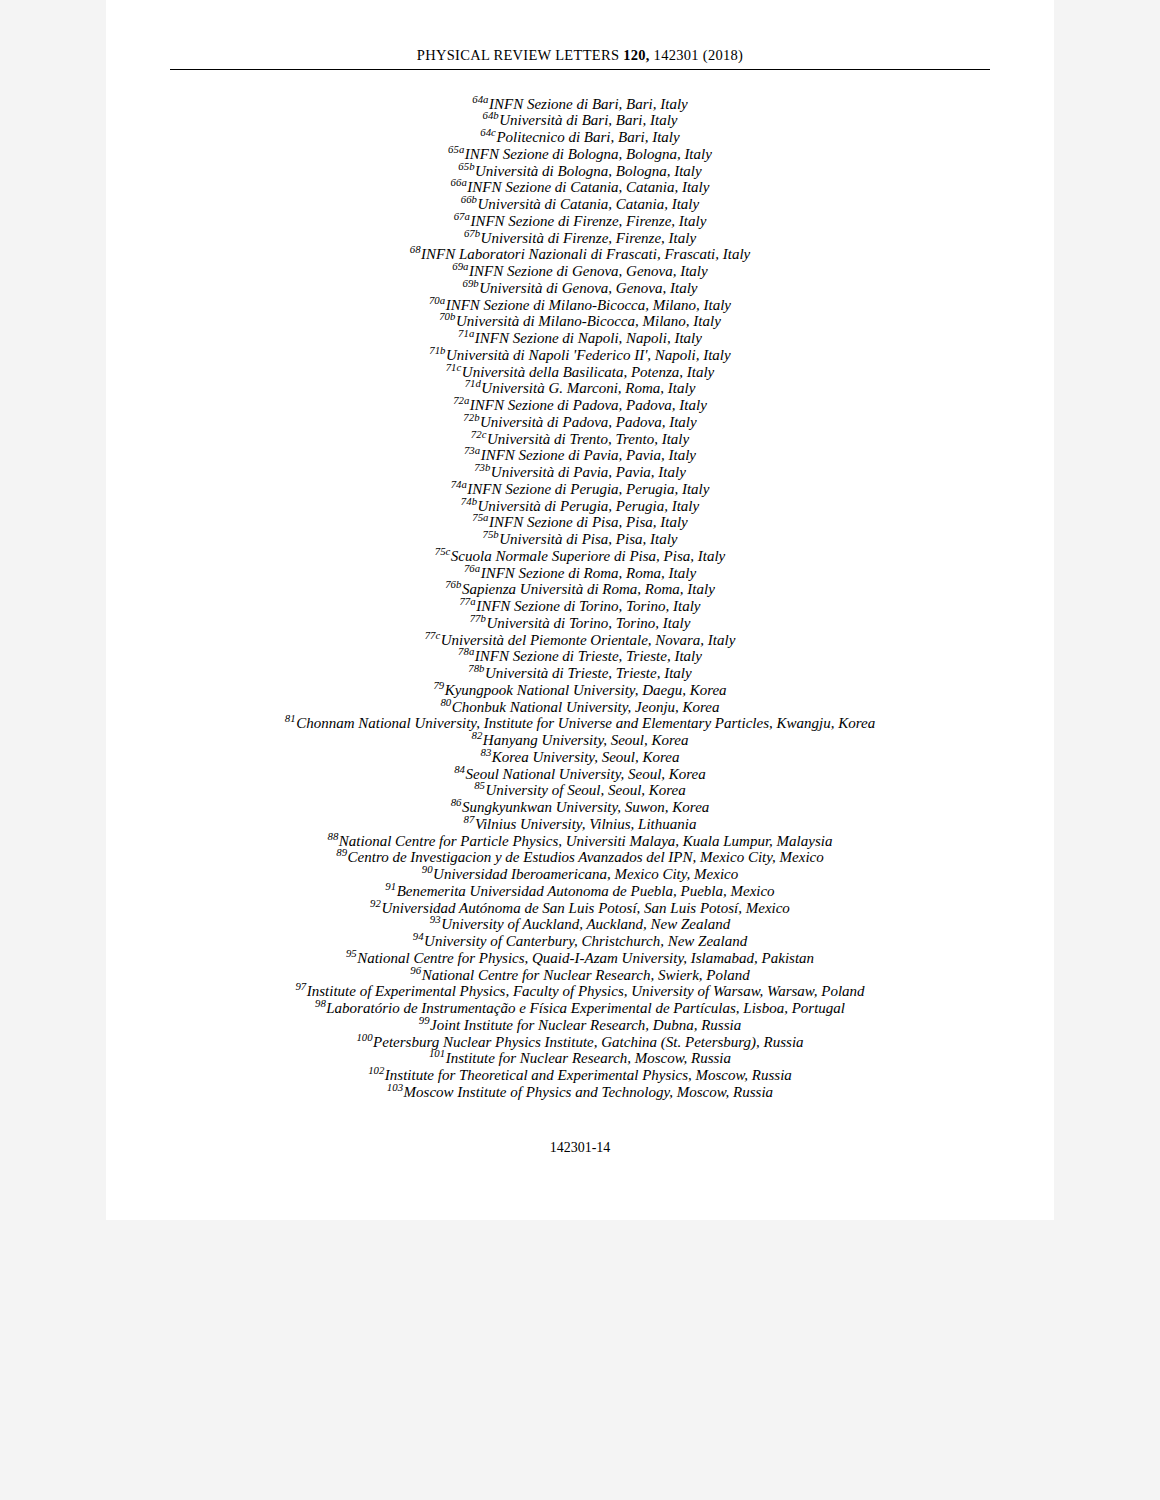PHYSICAL REVIEW LETTERS 120, 142301 (2018)
64aINFN Sezione di Bari, Bari, Italy
64bUniversità di Bari, Bari, Italy
64cPolitecnico di Bari, Bari, Italy
65aINFN Sezione di Bologna, Bologna, Italy
65bUniversità di Bologna, Bologna, Italy
66aINFN Sezione di Catania, Catania, Italy
66bUniversità di Catania, Catania, Italy
67aINFN Sezione di Firenze, Firenze, Italy
67bUniversità di Firenze, Firenze, Italy
68INFN Laboratori Nazionali di Frascati, Frascati, Italy
69aINFN Sezione di Genova, Genova, Italy
69bUniversità di Genova, Genova, Italy
70aINFN Sezione di Milano-Bicocca, Milano, Italy
70bUniversità di Milano-Bicocca, Milano, Italy
71aINFN Sezione di Napoli, Napoli, Italy
71bUniversità di Napoli 'Federico II', Napoli, Italy
71cUniversità della Basilicata, Potenza, Italy
71dUniversità G. Marconi, Roma, Italy
72aINFN Sezione di Padova, Padova, Italy
72bUniversità di Padova, Padova, Italy
72cUniversità di Trento, Trento, Italy
73aINFN Sezione di Pavia, Pavia, Italy
73bUniversità di Pavia, Pavia, Italy
74aINFN Sezione di Perugia, Perugia, Italy
74bUniversità di Perugia, Perugia, Italy
75aINFN Sezione di Pisa, Pisa, Italy
75bUniversità di Pisa, Pisa, Italy
75cScuola Normale Superiore di Pisa, Pisa, Italy
76aINFN Sezione di Roma, Roma, Italy
76bSapienza Università di Roma, Roma, Italy
77aINFN Sezione di Torino, Torino, Italy
77bUniversità di Torino, Torino, Italy
77cUniversità del Piemonte Orientale, Novara, Italy
78aINFN Sezione di Trieste, Trieste, Italy
78bUniversità di Trieste, Trieste, Italy
79Kyungpook National University, Daegu, Korea
80Chonbuk National University, Jeonju, Korea
81Chonnam National University, Institute for Universe and Elementary Particles, Kwangju, Korea
82Hanyang University, Seoul, Korea
83Korea University, Seoul, Korea
84Seoul National University, Seoul, Korea
85University of Seoul, Seoul, Korea
86Sungkyunkwan University, Suwon, Korea
87Vilnius University, Vilnius, Lithuania
88National Centre for Particle Physics, Universiti Malaya, Kuala Lumpur, Malaysia
89Centro de Investigacion y de Estudios Avanzados del IPN, Mexico City, Mexico
90Universidad Iberoamericana, Mexico City, Mexico
91Benemerita Universidad Autonoma de Puebla, Puebla, Mexico
92Universidad Autónoma de San Luis Potosí, San Luis Potosí, Mexico
93University of Auckland, Auckland, New Zealand
94University of Canterbury, Christchurch, New Zealand
95National Centre for Physics, Quaid-I-Azam University, Islamabad, Pakistan
96National Centre for Nuclear Research, Swierk, Poland
97Institute of Experimental Physics, Faculty of Physics, University of Warsaw, Warsaw, Poland
98Laboratório de Instrumentação e Física Experimental de Partículas, Lisboa, Portugal
99Joint Institute for Nuclear Research, Dubna, Russia
100Petersburg Nuclear Physics Institute, Gatchina (St. Petersburg), Russia
101Institute for Nuclear Research, Moscow, Russia
102Institute for Theoretical and Experimental Physics, Moscow, Russia
103Moscow Institute of Physics and Technology, Moscow, Russia
142301-14